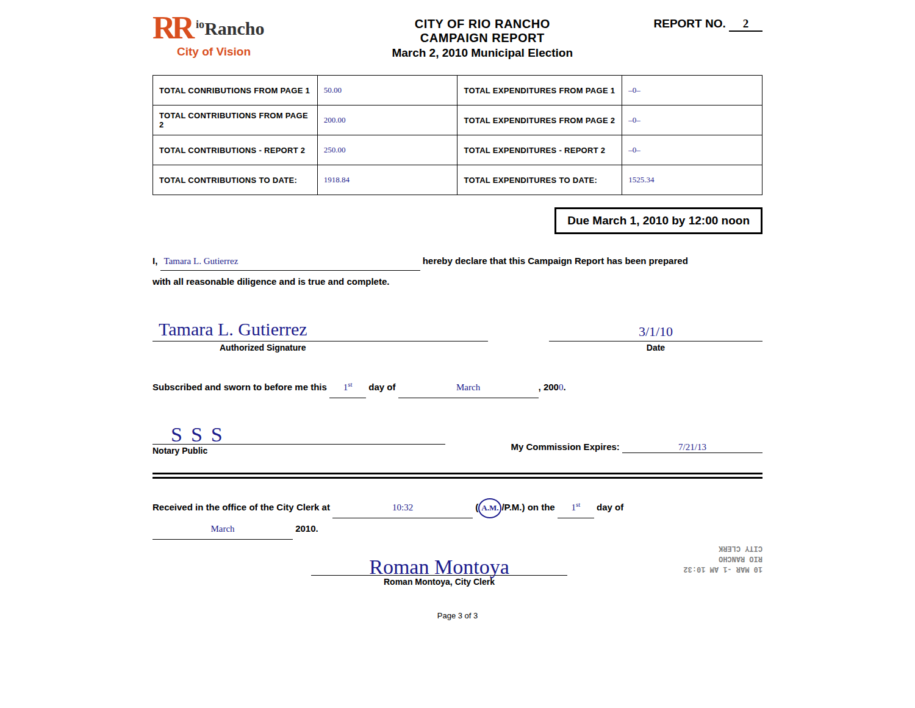RR io Rancho
City of Vision
CITY OF RIO RANCHO
CAMPAIGN REPORT
March 2, 2010 Municipal Election
REPORT NO. 2
| Total Conributions from Page 1 | 50.00 | Total Expenditures from Page 1 | –0– |
| Total Contributions from Page 2 | 200.00 | Total Expenditures from Page 2 | –0– |
| Total Contributions - Report 2 | 250.00 | Total Expenditures - Report 2 | –0– |
| Total Contributions to Date: | 1918.84 | Total Expenditures to Date: | 1525.34 |
Due March 1, 2010 by 12:00 noon
I, Tamara L. Gutierrez hereby declare that this Campaign Report has been prepared
with all reasonable diligence and is true and complete.
Tamara L. Gutierrez
Authorized Signature
3/1/10
Date
Subscribed and sworn to before me this 1st day of March, 2000.
SSS
Notary Public
My Commission Expires: 7/21/13
Received in the office of the City Clerk at 10:32 (A.M./P.M.) on the 1st day of March 2010.
10 MAR -1 AM 10:32
RIO RANCHO
CITY CLERK
Roman Montoya
Roman Montoya, City Clerk
Page 3 of 3